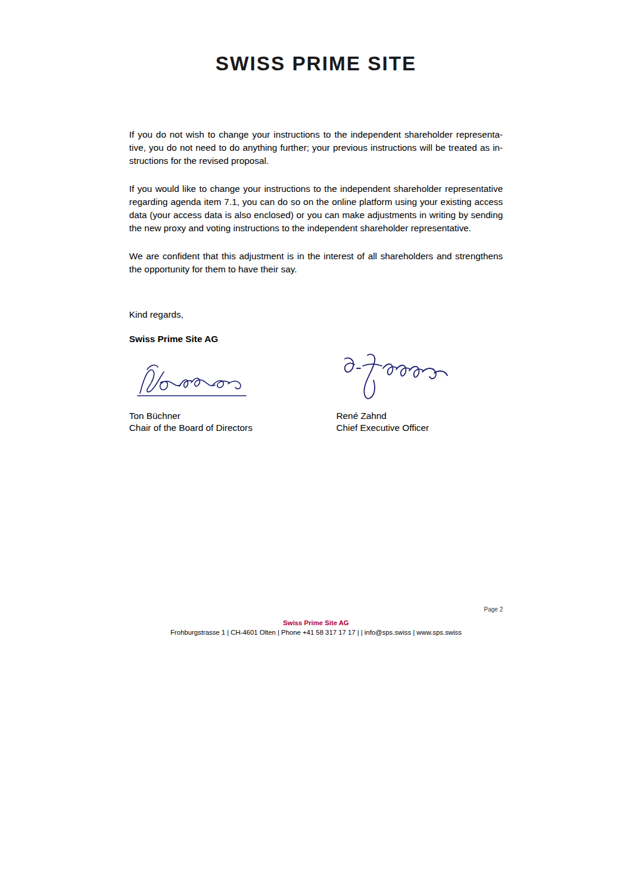SWISS PRIME SITE
If you do not wish to change your instructions to the independent shareholder representative, you do not need to do anything further; your previous instructions will be treated as instructions for the revised proposal.
If you would like to change your instructions to the independent shareholder representative regarding agenda item 7.1, you can do so on the online platform using your existing access data (your access data is also enclosed) or you can make adjustments in writing by sending the new proxy and voting instructions to the independent shareholder representative.
We are confident that this adjustment is in the interest of all shareholders and strengthens the opportunity for them to have their say.
Kind regards,
Swiss Prime Site AG
Ton Büchner
Chair of the Board of Directors
René Zahnd
Chief Executive Officer
Page 2
Swiss Prime Site AG
Frohburgstrasse 1 | CH-4601 Olten | Phone +41 58 317 17 17 | | info@sps.swiss | www.sps.swiss